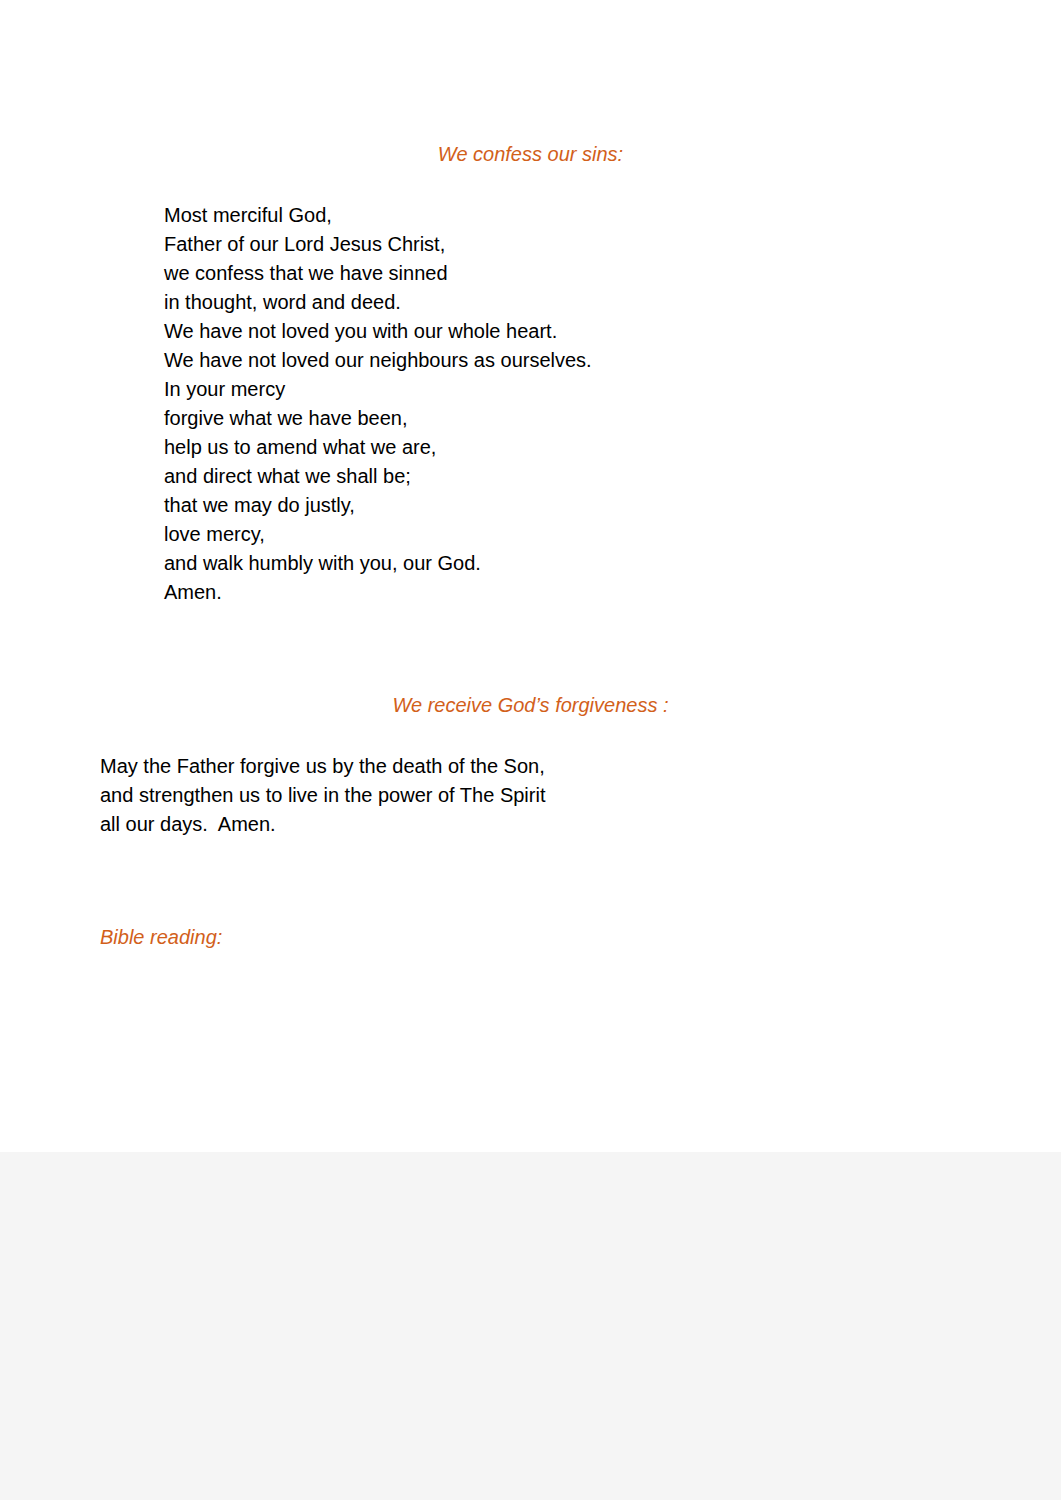We confess our sins:
Most merciful God,
Father of our Lord Jesus Christ,
we confess that we have sinned
in thought, word and deed.
We have not loved you with our whole heart.
We have not loved our neighbours as ourselves.
In your mercy
forgive what we have been,
help us to amend what we are,
and direct what we shall be;
that we may do justly,
love mercy,
and walk humbly with you, our God.
Amen.
We receive God’s forgiveness :
May the Father forgive us by the death of the Son,
and strengthen us to live in the power of The Spirit
all our days. Amen.
Bible reading: